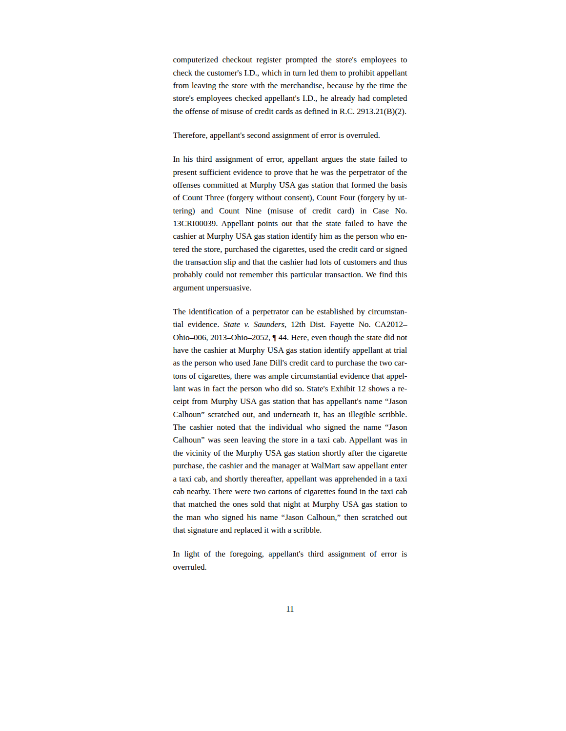computerized checkout register prompted the store's employees to check the customer's I.D., which in turn led them to prohibit appellant from leaving the store with the merchandise, because by the time the store's employees checked appellant's I.D., he already had completed the offense of misuse of credit cards as defined in R.C. 2913.21(B)(2).
Therefore, appellant's second assignment of error is overruled.
In his third assignment of error, appellant argues the state failed to present sufficient evidence to prove that he was the perpetrator of the offenses committed at Murphy USA gas station that formed the basis of Count Three (forgery without consent), Count Four (forgery by uttering) and Count Nine (misuse of credit card) in Case No. 13CRI00039. Appellant points out that the state failed to have the cashier at Murphy USA gas station identify him as the person who entered the store, purchased the cigarettes, used the credit card or signed the transaction slip and that the cashier had lots of customers and thus probably could not remember this particular transaction. We find this argument unpersuasive.
The identification of a perpetrator can be established by circumstantial evidence. State v. Saunders, 12th Dist. Fayette No. CA2012– Ohio–006, 2013–Ohio–2052, ¶ 44. Here, even though the state did not have the cashier at Murphy USA gas station identify appellant at trial as the person who used Jane Dill's credit card to purchase the two cartons of cigarettes, there was ample circumstantial evidence that appellant was in fact the person who did so. State's Exhibit 12 shows a receipt from Murphy USA gas station that has appellant's name “Jason Calhoun” scratched out, and underneath it, has an illegible scribble. The cashier noted that the individual who signed the name “Jason Calhoun” was seen leaving the store in a taxi cab. Appellant was in the vicinity of the Murphy USA gas station shortly after the cigarette purchase, the cashier and the manager at WalMart saw appellant enter a taxi cab, and shortly thereafter, appellant was apprehended in a taxi cab nearby. There were two cartons of cigarettes found in the taxi cab that matched the ones sold that night at Murphy USA gas station to the man who signed his name “Jason Calhoun,” then scratched out that signature and replaced it with a scribble.
In light of the foregoing, appellant's third assignment of error is overruled.
11